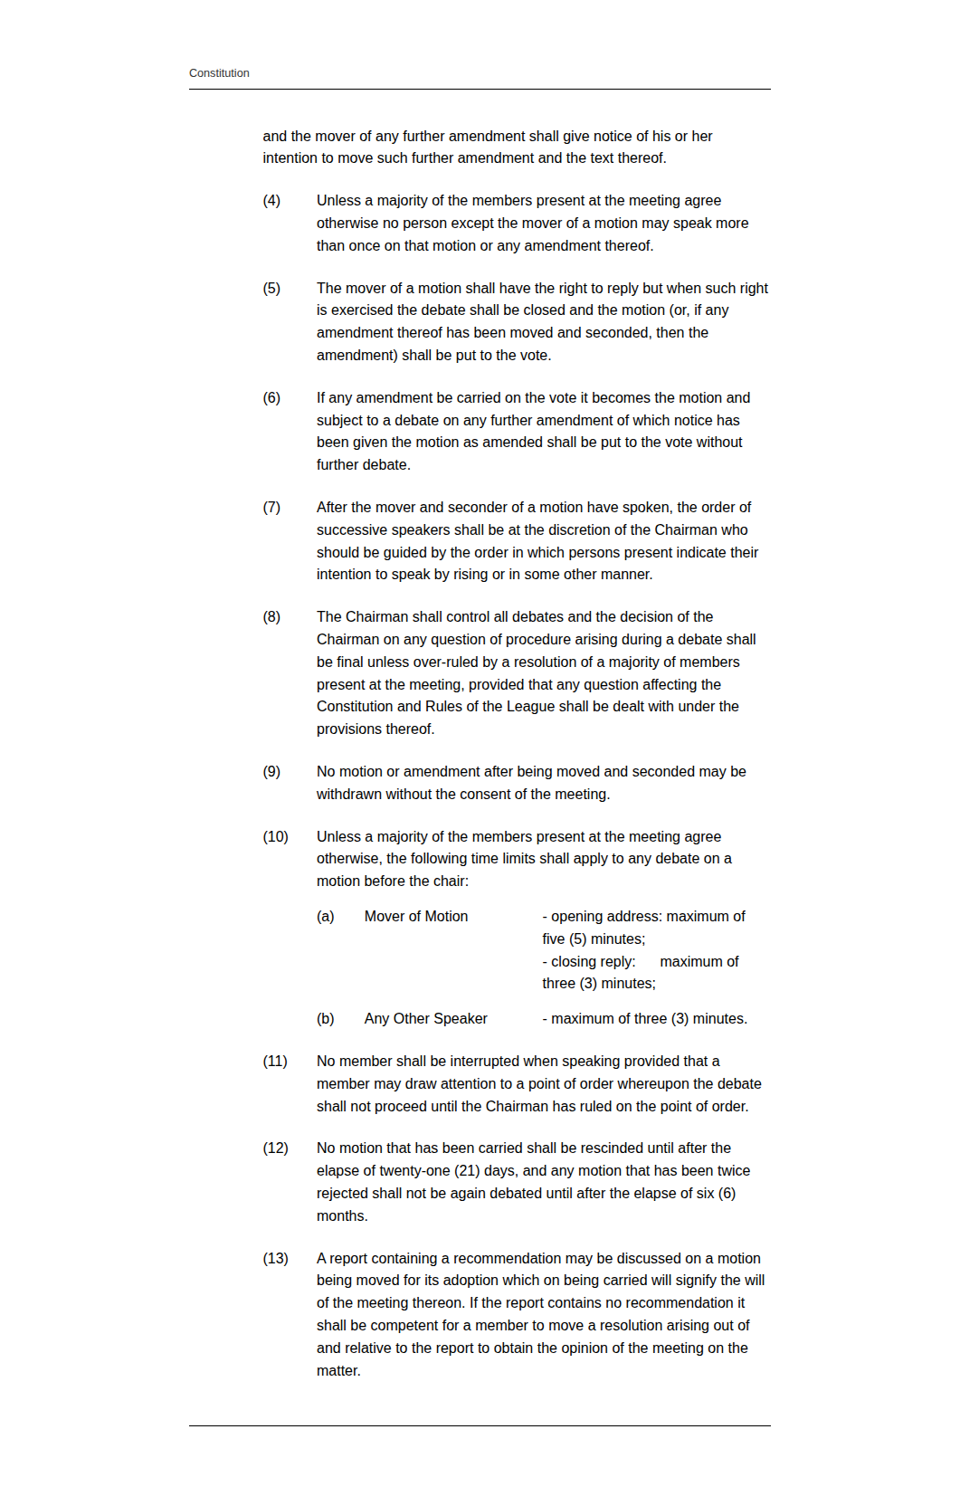Constitution
and the mover of any further amendment shall give notice of his or her intention to move such further amendment and the text thereof.
(4)
Unless a majority of the members present at the meeting agree otherwise no person except the mover of a motion may speak more than once on that motion or any amendment thereof.
(5)
The mover of a motion shall have the right to reply but when such right is exercised the debate shall be closed and the motion (or, if any amendment thereof has been moved and seconded, then the amendment) shall be put to the vote.
(6)
If any amendment be carried on the vote it becomes the motion and subject to a debate on any further amendment of which notice has been given the motion as amended shall be put to the vote without further debate.
(7)
After the mover and seconder of a motion have spoken, the order of successive speakers shall be at the discretion of the Chairman who should be guided by the order in which persons present indicate their intention to speak by rising or in some other manner.
(8)
The Chairman shall control all debates and the decision of the Chairman on any question of procedure arising during a debate shall be final unless over-ruled by a resolution of a majority of members present at the meeting, provided that any question affecting the Constitution and Rules of the League shall be dealt with under the provisions thereof.
(9)
No motion or amendment after being moved and seconded may be withdrawn without the consent of the meeting.
(10)
Unless a majority of the members present at the meeting agree otherwise, the following time limits shall apply to any debate on a motion before the chair:
(a)
Mover of Motion
- opening address: maximum of five (5) minutes; - closing reply: maximum of three (3) minutes;
(b)
Any Other Speaker
- maximum of three (3) minutes.
(11)
No member shall be interrupted when speaking provided that a member may draw attention to a point of order whereupon the debate shall not proceed until the Chairman has ruled on the point of order.
(12)
No motion that has been carried shall be rescinded until after the elapse of twenty-one (21) days, and any motion that has been twice rejected shall not be again debated until after the elapse of six (6) months.
(13)
A report containing a recommendation may be discussed on a motion being moved for its adoption which on being carried will signify the will of the meeting thereon. If the report contains no recommendation it shall be competent for a member to move a resolution arising out of and relative to the report to obtain the opinion of the meeting on the matter.